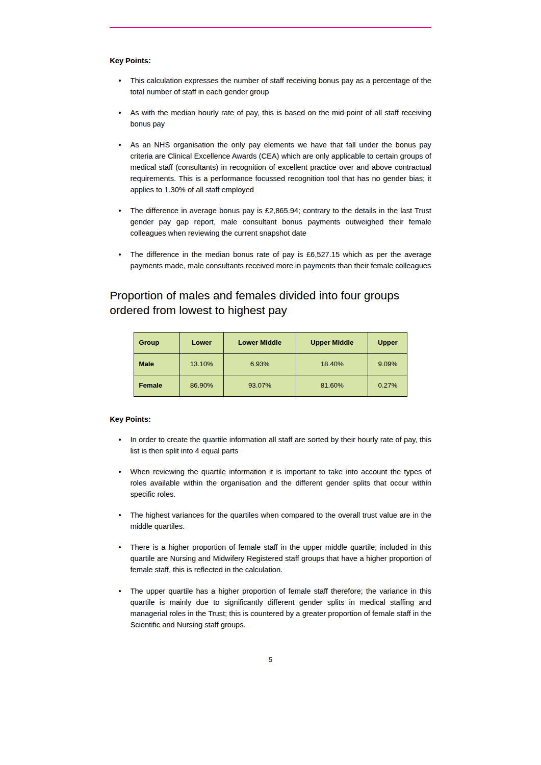Key Points:
This calculation expresses the number of staff receiving bonus pay as a percentage of the total number of staff in each gender group
As with the median hourly rate of pay, this is based on the mid-point of all staff receiving bonus pay
As an NHS organisation the only pay elements we have that fall under the bonus pay criteria are Clinical Excellence Awards (CEA) which are only applicable to certain groups of medical staff (consultants) in recognition of excellent practice over and above contractual requirements. This is a performance focussed recognition tool that has no gender bias; it applies to 1.30% of all staff employed
The difference in average bonus pay is £2,865.94; contrary to the details in the last Trust gender pay gap report, male consultant bonus payments outweighed their female colleagues when reviewing the current snapshot date
The difference in the median bonus rate of pay is £6,527.15 which as per the average payments made, male consultants received more in payments than their female colleagues
Proportion of males and females divided into four groups ordered from lowest to highest pay
| Group | Lower | Lower Middle | Upper Middle | Upper |
| --- | --- | --- | --- | --- |
| Male | 13.10% | 6.93% | 18.40% | 9.09% |
| Female | 86.90% | 93.07% | 81.60% | 0.27% |
Key Points:
In order to create the quartile information all staff are sorted by their hourly rate of pay, this list is then split into 4 equal parts
When reviewing the quartile information it is important to take into account the types of roles available within the organisation and the different gender splits that occur within specific roles.
The highest variances for the quartiles when compared to the overall trust value are in the middle quartiles.
There is a higher proportion of female staff in the upper middle quartile; included in this quartile are Nursing and Midwifery Registered staff groups that have a higher proportion of female staff, this is reflected in the calculation.
The upper quartile has a higher proportion of female staff therefore; the variance in this quartile is mainly due to significantly different gender splits in medical staffing and managerial roles in the Trust; this is countered by a greater proportion of female staff in the Scientific and Nursing staff groups.
5